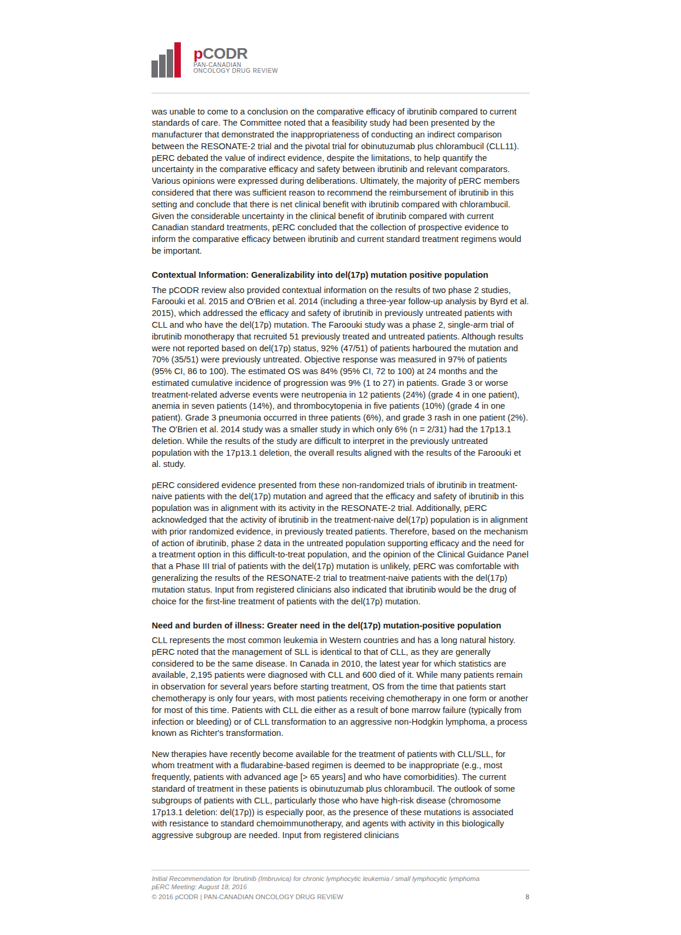p CODR
Pan-Canadian
Oncology Drug Review
was unable to come to a conclusion on the comparative efficacy of ibrutinib compared to current standards of care. The Committee noted that a feasibility study had been presented by the manufacturer that demonstrated the inappropriateness of conducting an indirect comparison between the RESONATE-2 trial and the pivotal trial for obinutuzumab plus chlorambucil (CLL11). pERC debated the value of indirect evidence, despite the limitations, to help quantify the uncertainty in the comparative efficacy and safety between ibrutinib and relevant comparators. Various opinions were expressed during deliberations. Ultimately, the majority of pERC members considered that there was sufficient reason to recommend the reimbursement of ibrutinib in this setting and conclude that there is net clinical benefit with ibrutinib compared with chlorambucil. Given the considerable uncertainty in the clinical benefit of ibrutinib compared with current Canadian standard treatments, pERC concluded that the collection of prospective evidence to inform the comparative efficacy between ibrutinib and current standard treatment regimens would be important.
Contextual Information: Generalizability into del(17p) mutation positive population
The pCODR review also provided contextual information on the results of two phase 2 studies, Faroouki et al. 2015 and O'Brien et al. 2014 (including a three-year follow-up analysis by Byrd et al. 2015), which addressed the efficacy and safety of ibrutinib in previously untreated patients with CLL and who have the del(17p) mutation. The Faroouki study was a phase 2, single-arm trial of ibrutinib monotherapy that recruited 51 previously treated and untreated patients. Although results were not reported based on del(17p) status, 92% (47/51) of patients harboured the mutation and 70% (35/51) were previously untreated. Objective response was measured in 97% of patients (95% CI, 86 to 100). The estimated OS was 84% (95% CI, 72 to 100) at 24 months and the estimated cumulative incidence of progression was 9% (1 to 27) in patients. Grade 3 or worse treatment-related adverse events were neutropenia in 12 patients (24%) (grade 4 in one patient), anemia in seven patients (14%), and thrombocytopenia in five patients (10%) (grade 4 in one patient). Grade 3 pneumonia occurred in three patients (6%), and grade 3 rash in one patient (2%). The O'Brien et al. 2014 study was a smaller study in which only 6% (n = 2/31) had the 17p13.1 deletion. While the results of the study are difficult to interpret in the previously untreated population with the 17p13.1 deletion, the overall results aligned with the results of the Faroouki et al. study.
pERC considered evidence presented from these non-randomized trials of ibrutinib in treatment-naive patients with the del(17p) mutation and agreed that the efficacy and safety of ibrutinib in this population was in alignment with its activity in the RESONATE-2 trial. Additionally, pERC acknowledged that the activity of ibrutinib in the treatment-naive del(17p) population is in alignment with prior randomized evidence, in previously treated patients. Therefore, based on the mechanism of action of ibrutinib, phase 2 data in the untreated population supporting efficacy and the need for a treatment option in this difficult-to-treat population, and the opinion of the Clinical Guidance Panel that a Phase III trial of patients with the del(17p) mutation is unlikely, pERC was comfortable with generalizing the results of the RESONATE-2 trial to treatment-naive patients with the del(17p) mutation status. Input from registered clinicians also indicated that ibrutinib would be the drug of choice for the first-line treatment of patients with the del(17p) mutation.
Need and burden of illness: Greater need in the del(17p) mutation-positive population
CLL represents the most common leukemia in Western countries and has a long natural history. pERC noted that the management of SLL is identical to that of CLL, as they are generally considered to be the same disease. In Canada in 2010, the latest year for which statistics are available, 2,195 patients were diagnosed with CLL and 600 died of it. While many patients remain in observation for several years before starting treatment, OS from the time that patients start chemotherapy is only four years, with most patients receiving chemotherapy in one form or another for most of this time. Patients with CLL die either as a result of bone marrow failure (typically from infection or bleeding) or of CLL transformation to an aggressive non-Hodgkin lymphoma, a process known as Richter's transformation.
New therapies have recently become available for the treatment of patients with CLL/SLL, for whom treatment with a fludarabine-based regimen is deemed to be inappropriate (e.g., most frequently, patients with advanced age [> 65 years] and who have comorbidities). The current standard of treatment in these patients is obinutuzumab plus chlorambucil. The outlook of some subgroups of patients with CLL, particularly those who have high-risk disease (chromosome 17p13.1 deletion: del(17p)) is especially poor, as the presence of these mutations is associated with resistance to standard chemoimmunotherapy, and agents with activity in this biologically aggressive subgroup are needed. Input from registered clinicians
Initial Recommendation for Ibrutinib (Imbruvica) for chronic lymphocytic leukemia / small lymphocytic lymphoma
pERC Meeting: August 18, 2016
© 2016 pCODR | PAN-CANADIAN ONCOLOGY DRUG REVIEW 8